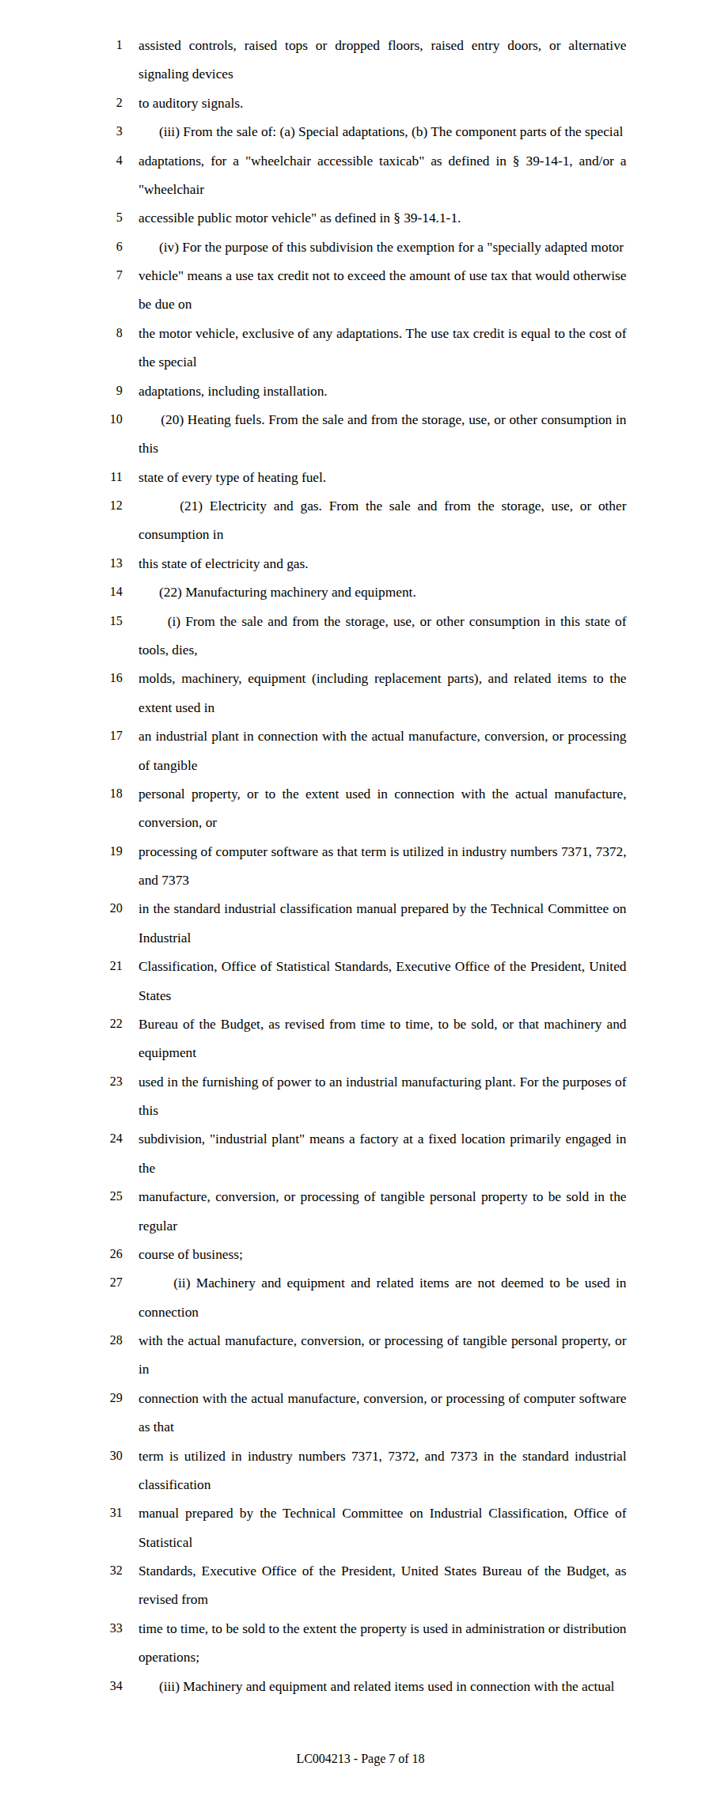assisted controls, raised tops or dropped floors, raised entry doors, or alternative signaling devices
to auditory signals.
(iii) From the sale of: (a) Special adaptations, (b) The component parts of the special
adaptations, for a "wheelchair accessible taxicab" as defined in § 39-14-1, and/or a "wheelchair
accessible public motor vehicle" as defined in § 39-14.1-1.
(iv) For the purpose of this subdivision the exemption for a "specially adapted motor
vehicle" means a use tax credit not to exceed the amount of use tax that would otherwise be due on
the motor vehicle, exclusive of any adaptations. The use tax credit is equal to the cost of the special
adaptations, including installation.
(20) Heating fuels. From the sale and from the storage, use, or other consumption in this
state of every type of heating fuel.
(21) Electricity and gas. From the sale and from the storage, use, or other consumption in
this state of electricity and gas.
(22) Manufacturing machinery and equipment.
(i) From the sale and from the storage, use, or other consumption in this state of tools, dies,
molds, machinery, equipment (including replacement parts), and related items to the extent used in
an industrial plant in connection with the actual manufacture, conversion, or processing of tangible
personal property, or to the extent used in connection with the actual manufacture, conversion, or
processing of computer software as that term is utilized in industry numbers 7371, 7372, and 7373
in the standard industrial classification manual prepared by the Technical Committee on Industrial
Classification, Office of Statistical Standards, Executive Office of the President, United States
Bureau of the Budget, as revised from time to time, to be sold, or that machinery and equipment
used in the furnishing of power to an industrial manufacturing plant. For the purposes of this
subdivision, "industrial plant" means a factory at a fixed location primarily engaged in the
manufacture, conversion, or processing of tangible personal property to be sold in the regular
course of business;
(ii) Machinery and equipment and related items are not deemed to be used in connection
with the actual manufacture, conversion, or processing of tangible personal property, or in
connection with the actual manufacture, conversion, or processing of computer software as that
term is utilized in industry numbers 7371, 7372, and 7373 in the standard industrial classification
manual prepared by the Technical Committee on Industrial Classification, Office of Statistical
Standards, Executive Office of the President, United States Bureau of the Budget, as revised from
time to time, to be sold to the extent the property is used in administration or distribution operations;
(iii) Machinery and equipment and related items used in connection with the actual
LC004213 - Page 7 of 18